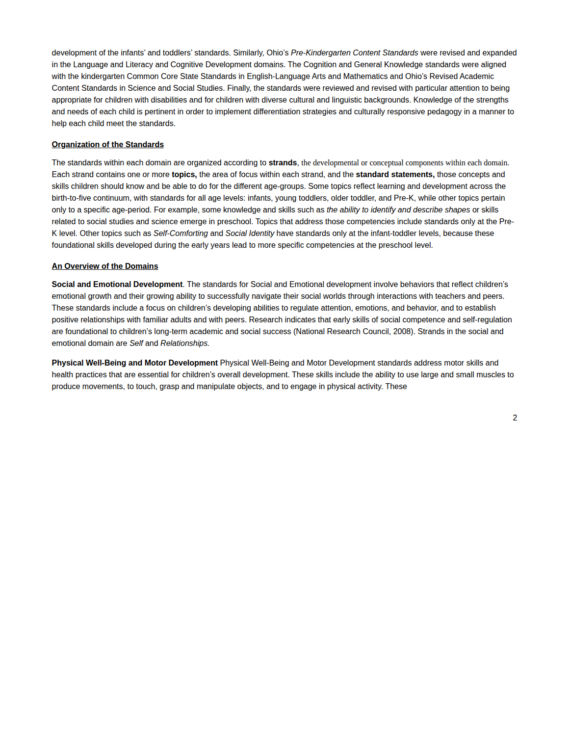development of the infants’ and toddlers’ standards. Similarly, Ohio’s Pre-Kindergarten Content Standards were revised and expanded in the Language and Literacy and Cognitive Development domains. The Cognition and General Knowledge standards were aligned with the kindergarten Common Core State Standards in English-Language Arts and Mathematics and Ohio’s Revised Academic Content Standards in Science and Social Studies. Finally, the standards were reviewed and revised with particular attention to being appropriate for children with disabilities and for children with diverse cultural and linguistic backgrounds. Knowledge of the strengths and needs of each child is pertinent in order to implement differentiation strategies and culturally responsive pedagogy in a manner to help each child meet the standards.
Organization of the Standards
The standards within each domain are organized according to strands, the developmental or conceptual components within each domain. Each strand contains one or more topics, the area of focus within each strand, and the standard statements, those concepts and skills children should know and be able to do for the different age-groups. Some topics reflect learning and development across the birth-to-five continuum, with standards for all age levels: infants, young toddlers, older toddler, and Pre-K, while other topics pertain only to a specific age-period. For example, some knowledge and skills such as the ability to identify and describe shapes or skills related to social studies and science emerge in preschool. Topics that address those competencies include standards only at the Pre-K level. Other topics such as Self-Comforting and Social Identity have standards only at the infant-toddler levels, because these foundational skills developed during the early years lead to more specific competencies at the preschool level.
An Overview of the Domains
Social and Emotional Development. The standards for Social and Emotional development involve behaviors that reflect children’s emotional growth and their growing ability to successfully navigate their social worlds through interactions with teachers and peers. These standards include a focus on children’s developing abilities to regulate attention, emotions, and behavior, and to establish positive relationships with familiar adults and with peers. Research indicates that early skills of social competence and self-regulation are foundational to children’s long-term academic and social success (National Research Council, 2008). Strands in the social and emotional domain are Self and Relationships.
Physical Well-Being and Motor Development Physical Well-Being and Motor Development standards address motor skills and health practices that are essential for children’s overall development. These skills include the ability to use large and small muscles to produce movements, to touch, grasp and manipulate objects, and to engage in physical activity. These
2